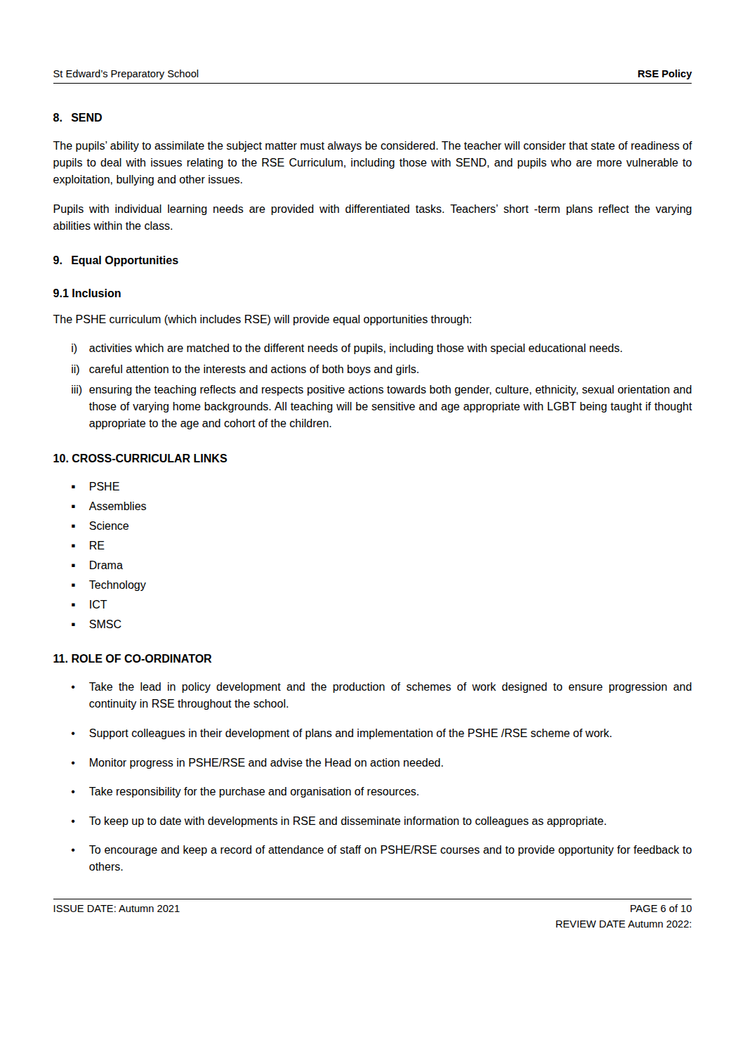St Edward’s Preparatory School RSE Policy
8. SEND
The pupils’ ability to assimilate the subject matter must always be considered. The teacher will consider that state of readiness of pupils to deal with issues relating to the RSE Curriculum, including those with SEND, and pupils who are more vulnerable to exploitation, bullying and other issues.
Pupils with individual learning needs are provided with differentiated tasks. Teachers’ short -term plans reflect the varying abilities within the class.
9. Equal Opportunities
9.1 Inclusion
The PSHE curriculum (which includes RSE) will provide equal opportunities through:
i) activities which are matched to the different needs of pupils, including those with special educational needs.
ii) careful attention to the interests and actions of both boys and girls.
iii) ensuring the teaching reflects and respects positive actions towards both gender, culture, ethnicity, sexual orientation and those of varying home backgrounds. All teaching will be sensitive and age appropriate with LGBT being taught if thought appropriate to the age and cohort of the children.
10. CROSS-CURRICULAR LINKS
PSHE
Assemblies
Science
RE
Drama
Technology
ICT
SMSC
11. ROLE OF CO-ORDINATOR
Take the lead in policy development and the production of schemes of work designed to ensure progression and continuity in RSE throughout the school.
Support colleagues in their development of plans and implementation of the PSHE /RSE scheme of work.
Monitor progress in PSHE/RSE and advise the Head on action needed.
Take responsibility for the purchase and organisation of resources.
To keep up to date with developments in RSE and disseminate information to colleagues as appropriate.
To encourage and keep a record of attendance of staff on PSHE/RSE courses and to provide opportunity for feedback to others.
ISSUE DATE: Autumn 2021
PAGE 6 of 10
REVIEW DATE Autumn 2022: